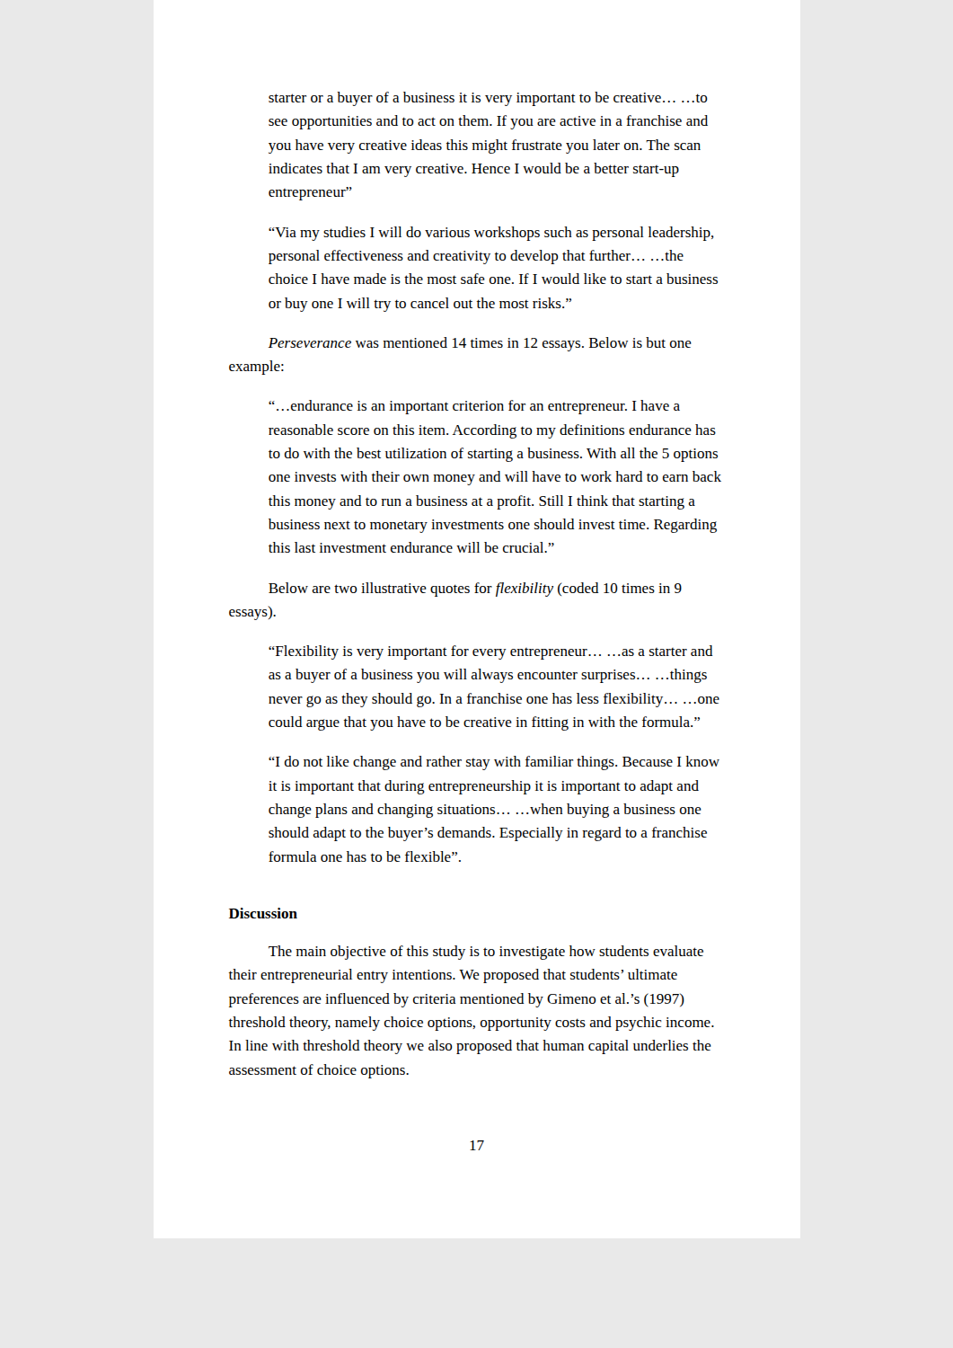starter or a buyer of a business it is very important to be creative… …to see opportunities and to act on them. If you are active in a franchise and you have very creative ideas this might frustrate you later on. The scan indicates that I am very creative. Hence I would be a better start-up entrepreneur”
“Via my studies I will do various workshops such as personal leadership, personal effectiveness and creativity to develop that further… …the choice I have made is the most safe one. If I would like to start a business or buy one I will try to cancel out the most risks.”
Perseverance was mentioned 14 times in 12 essays. Below is but one example:
“…endurance is an important criterion for an entrepreneur. I have a reasonable score on this item. According to my definitions endurance has to do with the best utilization of starting a business. With all the 5 options one invests with their own money and will have to work hard to earn back this money and to run a business at a profit. Still I think that starting a business next to monetary investments one should invest time. Regarding this last investment endurance will be crucial.”
Below are two illustrative quotes for flexibility (coded 10 times in 9 essays).
“Flexibility is very important for every entrepreneur… …as a starter and as a buyer of a business you will always encounter surprises… …things never go as they should go. In a franchise one has less flexibility… …one could argue that you have to be creative in fitting in with the formula.”
“I do not like change and rather stay with familiar things. Because I know it is important that during entrepreneurship it is important to adapt and change plans and changing situations… …when buying a business one should adapt to the buyer’s demands. Especially in regard to a franchise formula one has to be flexible”.
Discussion
The main objective of this study is to investigate how students evaluate their entrepreneurial entry intentions. We proposed that students’ ultimate preferences are influenced by criteria mentioned by Gimeno et al.’s (1997) threshold theory, namely choice options, opportunity costs and psychic income. In line with threshold theory we also proposed that human capital underlies the assessment of choice options.
17